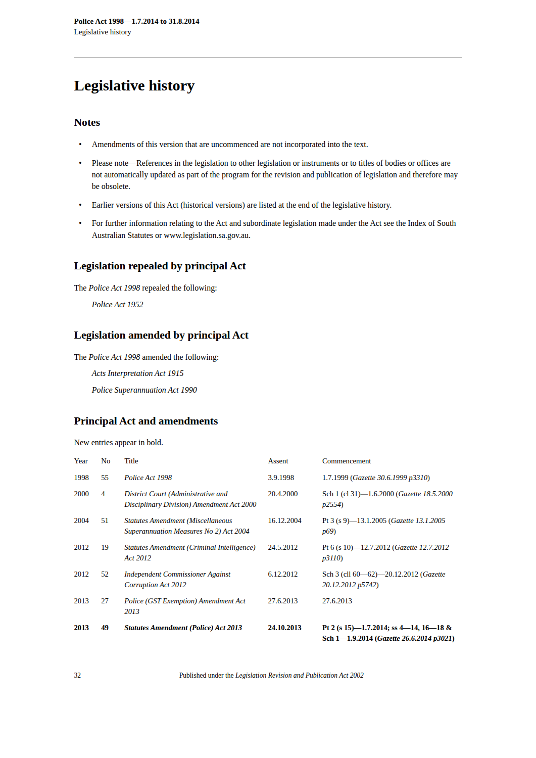Police Act 1998—1.7.2014 to 31.8.2014
Legislative history
Legislative history
Notes
Amendments of this version that are uncommenced are not incorporated into the text.
Please note—References in the legislation to other legislation or instruments or to titles of bodies or offices are not automatically updated as part of the program for the revision and publication of legislation and therefore may be obsolete.
Earlier versions of this Act (historical versions) are listed at the end of the legislative history.
For further information relating to the Act and subordinate legislation made under the Act see the Index of South Australian Statutes or www.legislation.sa.gov.au.
Legislation repealed by principal Act
The Police Act 1998 repealed the following:
Police Act 1952
Legislation amended by principal Act
The Police Act 1998 amended the following:
Acts Interpretation Act 1915
Police Superannuation Act 1990
Principal Act and amendments
New entries appear in bold.
| Year | No | Title | Assent | Commencement |
| --- | --- | --- | --- | --- |
| 1998 | 55 | Police Act 1998 | 3.9.1998 | 1.7.1999 ( Gazette 30.6.1999 p3310 ) |
| 2000 | 4 | District Court (Administrative and Disciplinary Division) Amendment Act 2000 | 20.4.2000 | Sch 1 (cl 31)—1.6.2000 ( Gazette 18.5.2000 p2554 ) |
| 2004 | 51 | Statutes Amendment (Miscellaneous Superannuation Measures No 2) Act 2004 | 16.12.2004 | Pt 3 (s 9)—13.1.2005 ( Gazette 13.1.2005 p69 ) |
| 2012 | 19 | Statutes Amendment (Criminal Intelligence) Act 2012 | 24.5.2012 | Pt 6 (s 10)—12.7.2012 ( Gazette 12.7.2012 p3110 ) |
| 2012 | 52 | Independent Commissioner Against Corruption Act 2012 | 6.12.2012 | Sch 3 (cll 60—62)—20.12.2012 ( Gazette 20.12.2012 p5742 ) |
| 2013 | 27 | Police (GST Exemption) Amendment Act 2013 | 27.6.2013 | 27.6.2013 |
| 2013 | 49 | Statutes Amendment (Police) Act 2013 | 24.10.2013 | Pt 2 (s 15)—1.7.2014; ss 4—14, 16—18 & Sch 1—1.9.2014 ( Gazette 26.6.2014 p3021 ) |
32 Published under the Legislation Revision and Publication Act 2002